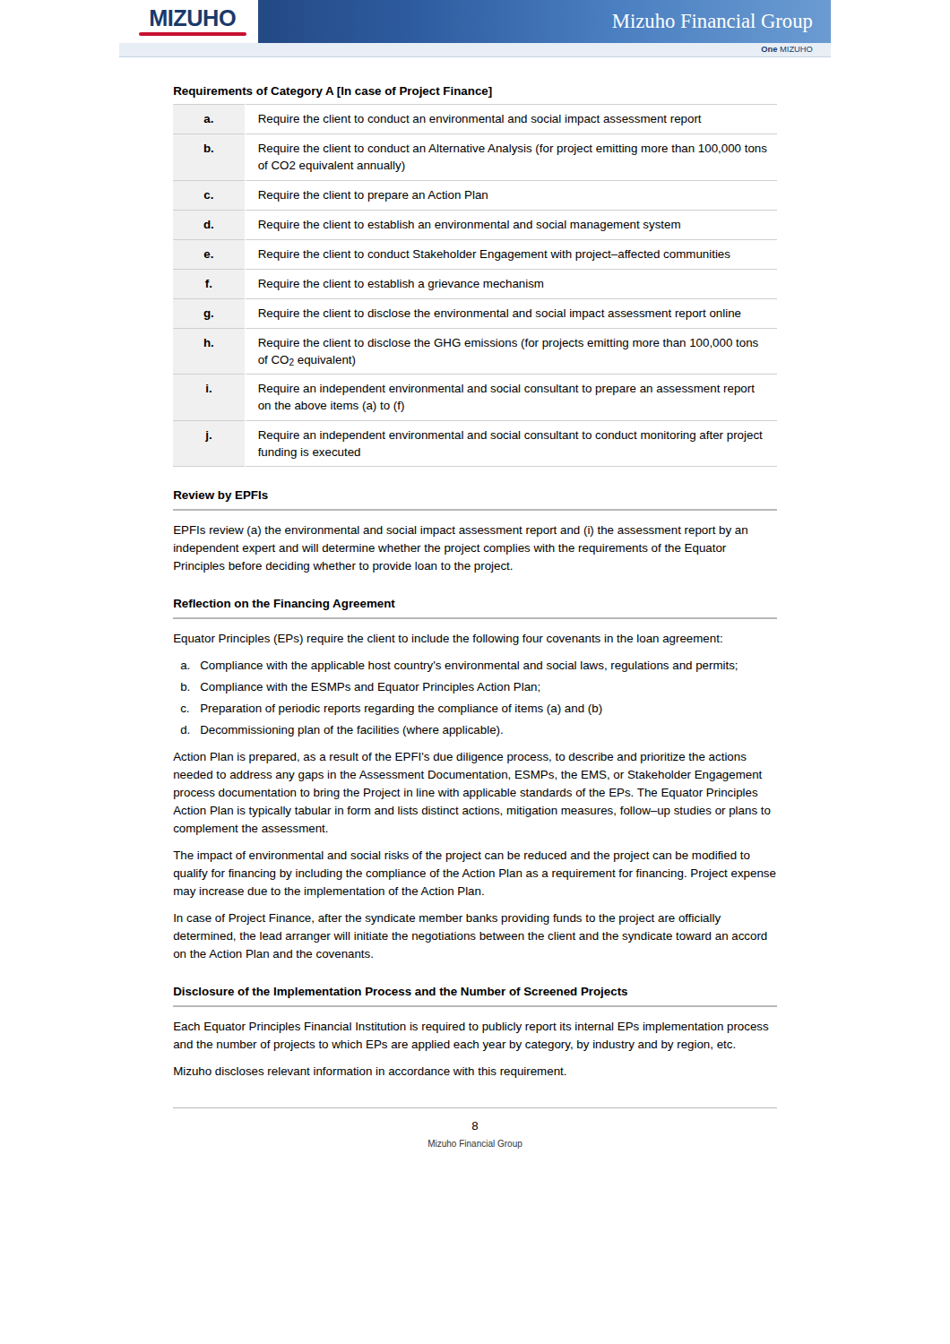MIZUHO
Mizuho Financial Group
One MIZUHO
Requirements of Category A [In case of Project Finance]
| a. | Require the client to conduct an environmental and social impact assessment report |
| b. | Require the client to conduct an Alternative Analysis (for project emitting more than 100,000 tons of CO2 equivalent annually) |
| c. | Require the client to prepare an Action Plan |
| d. | Require the client to establish an environmental and social management system |
| e. | Require the client to conduct Stakeholder Engagement with project–affected communities |
| f. | Require the client to establish a grievance mechanism |
| g. | Require the client to disclose the environmental and social impact assessment report online |
| h. | Require the client to disclose the GHG emissions (for projects emitting more than 100,000 tons of CO 2 equivalent) |
| i. | Require an independent environmental and social consultant to prepare an assessment report on the above items (a) to (f) |
| j. | Require an independent environmental and social consultant to conduct monitoring after project funding is executed |
Review by EPFIs
EPFIs review (a) the environmental and social impact assessment report and (i) the assessment report by an independent expert and will determine whether the project complies with the requirements of the Equator Principles before deciding whether to provide loan to the project.
Reflection on the Financing Agreement
Equator Principles (EPs) require the client to include the following four covenants in the loan agreement:
Compliance with the applicable host country's environmental and social laws, regulations and permits;
Compliance with the ESMPs and Equator Principles Action Plan;
Preparation of periodic reports regarding the compliance of items (a) and (b)
Decommissioning plan of the facilities (where applicable).
Action Plan is prepared, as a result of the EPFI's due diligence process, to describe and prioritize the actions needed to address any gaps in the Assessment Documentation, ESMPs, the EMS, or Stakeholder Engagement process documentation to bring the Project in line with applicable standards of the EPs. The Equator Principles Action Plan is typically tabular in form and lists distinct actions, mitigation measures, follow–up studies or plans to complement the assessment.
The impact of environmental and social risks of the project can be reduced and the project can be modified to qualify for financing by including the compliance of the Action Plan as a requirement for financing. Project expense may increase due to the implementation of the Action Plan.
In case of Project Finance, after the syndicate member banks providing funds to the project are officially determined, the lead arranger will initiate the negotiations between the client and the syndicate toward an accord on the Action Plan and the covenants.
Disclosure of the Implementation Process and the Number of Screened Projects
Each Equator Principles Financial Institution is required to publicly report its internal EPs implementation process and the number of projects to which EPs are applied each year by category, by industry and by region, etc.
Mizuho discloses relevant information in accordance with this requirement.
8
Mizuho Financial Group